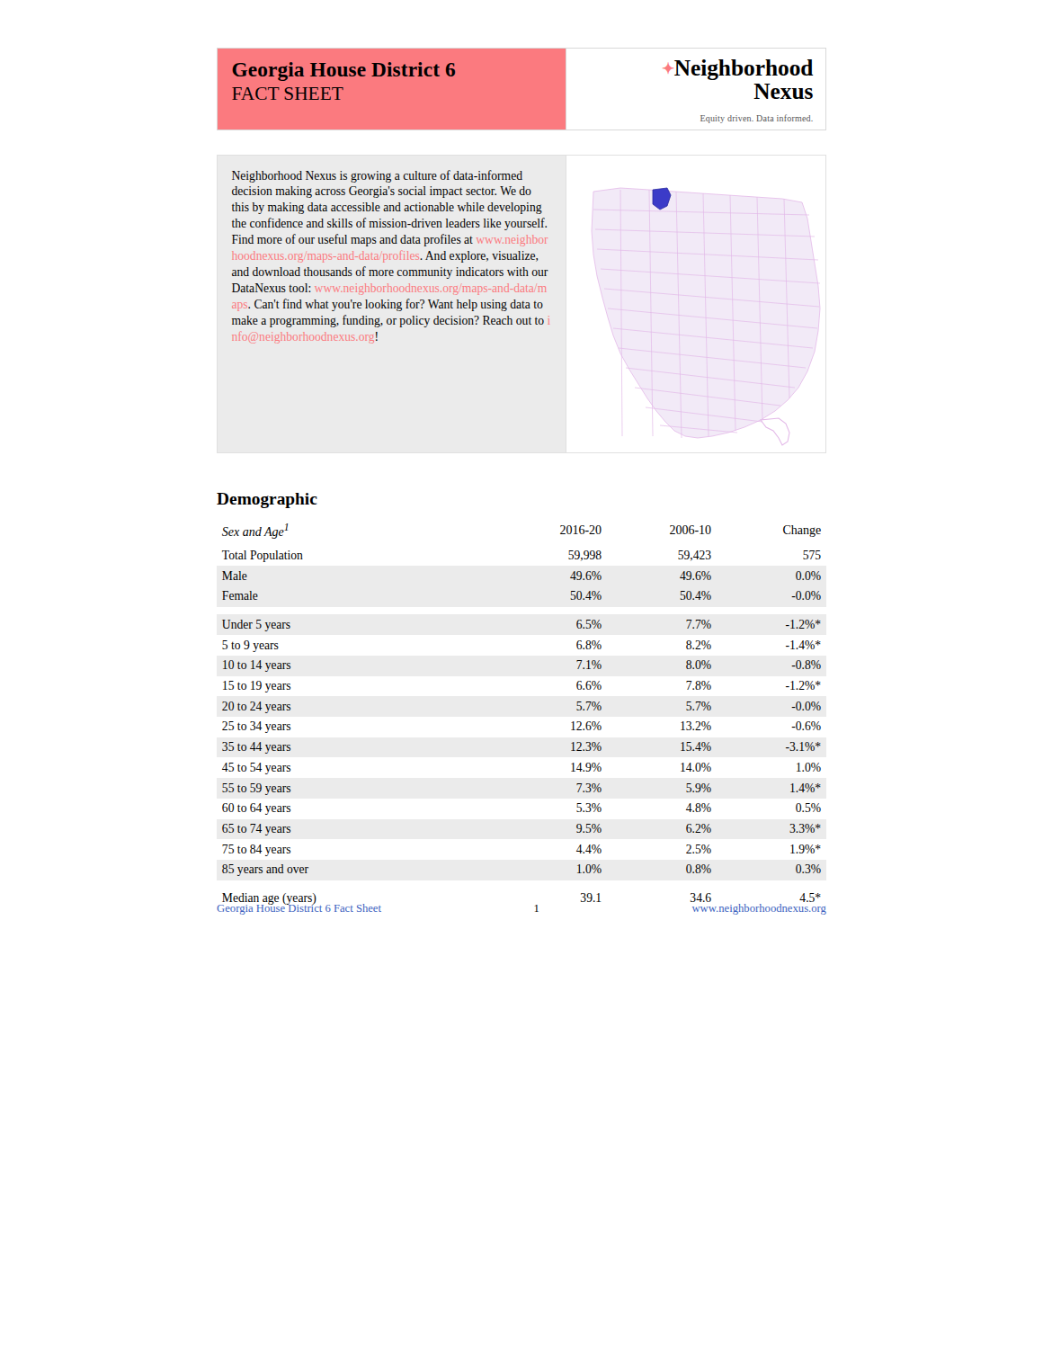Georgia House District 6
FACT SHEET
✦Neighborhood
Nexus
Equity driven. Data informed.
Neighborhood Nexus is growing a culture of data-informed decision making across Georgia's social impact sector. We do this by making data accessible and actionable while developing the confidence and skills of mission-driven leaders like yourself. Find more of our useful maps and data profiles at www.neighborhoodnexus.org/maps-and-data/profiles. And explore, visualize, and download thousands of more community indicators with our DataNexus tool: www.neighborhoodnexus.org/maps-and-data/maps. Can't find what you're looking for? Want help using data to make a programming, funding, or policy decision? Reach out to info@neighborhoodnexus.org!
Demographic
| Sex and Age 1 | 2016-20 | 2006-10 | Change |
| --- | --- | --- | --- |
| Total Population | 59,998 | 59,423 | 575 |
| Male | 49.6% | 49.6% | 0.0% |
| Female | 50.4% | 50.4% | -0.0% |
| Under 5 years | 6.5% | 7.7% | -1.2%* |
| 5 to 9 years | 6.8% | 8.2% | -1.4%* |
| 10 to 14 years | 7.1% | 8.0% | -0.8% |
| 15 to 19 years | 6.6% | 7.8% | -1.2%* |
| 20 to 24 years | 5.7% | 5.7% | -0.0% |
| 25 to 34 years | 12.6% | 13.2% | -0.6% |
| 35 to 44 years | 12.3% | 15.4% | -3.1%* |
| 45 to 54 years | 14.9% | 14.0% | 1.0% |
| 55 to 59 years | 7.3% | 5.9% | 1.4%* |
| 60 to 64 years | 5.3% | 4.8% | 0.5% |
| 65 to 74 years | 9.5% | 6.2% | 3.3%* |
| 75 to 84 years | 4.4% | 2.5% | 1.9%* |
| 85 years and over | 1.0% | 0.8% | 0.3% |
| Median age (years) | 39.1 | 34.6 | 4.5* |
Georgia House District 6 Fact Sheet
1
www.neighborhoodnexus.org